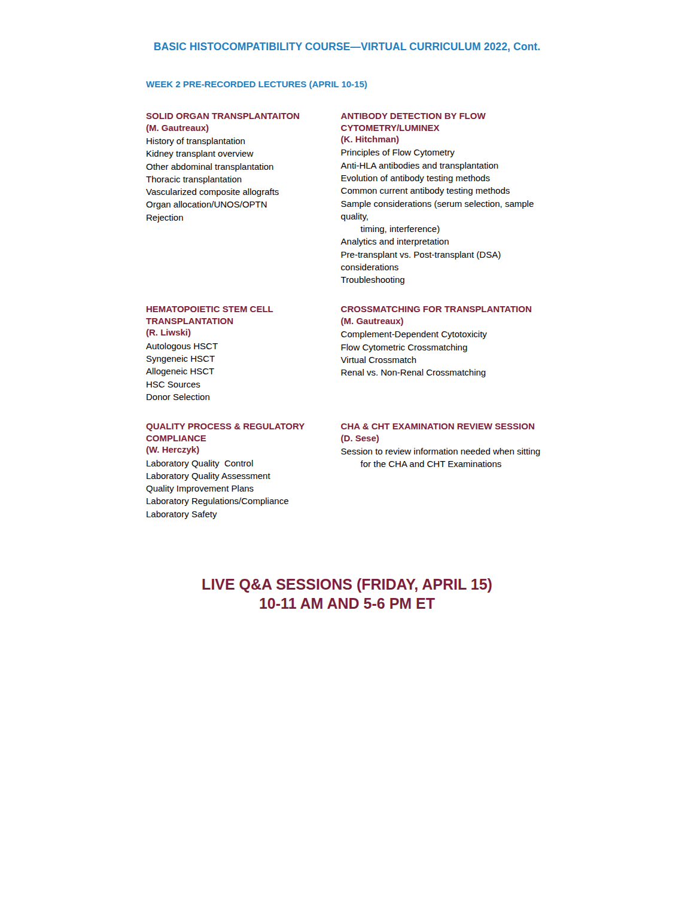BASIC HISTOCOMPATIBILITY COURSE—VIRTUAL CURRICULUM 2022, Cont.
WEEK 2 PRE-RECORDED LECTURES (APRIL 10-15)
| SOLID ORGAN TRANSPLANTAITON (M. Gautreaux) History of transplantation Kidney transplant overview Other abdominal transplantation Thoracic transplantation Vascularized composite allografts Organ allocation/UNOS/OPTN Rejection | ANTIBODY DETECTION BY FLOW CYTOMETRY/LUMINEX (K. Hitchman) Principles of Flow Cytometry Anti-HLA antibodies and transplantation Evolution of antibody testing methods Common current antibody testing methods Sample considerations (serum selection, sample quality, timing, interference) Analytics and interpretation Pre-transplant vs. Post-transplant (DSA) considerations Troubleshooting |
| HEMATOPOIETIC STEM CELL TRANSPLANTATION (R. Liwski) Autologous HSCT Syngeneic HSCT Allogeneic HSCT HSC Sources Donor Selection | CROSSMATCHING FOR TRANSPLANTATION (M. Gautreaux) Complement-Dependent Cytotoxicity Flow Cytometric Crossmatching Virtual Crossmatch Renal vs. Non-Renal Crossmatching |
| QUALITY PROCESS & REGULATORY COMPLIANCE (W. Herczyk) Laboratory Quality Control Laboratory Quality Assessment Quality Improvement Plans Laboratory Regulations/Compliance Laboratory Safety | CHA & CHT EXAMINATION REVIEW SESSION (D. Sese) Session to review information needed when sitting for the CHA and CHT Examinations |
LIVE Q&A SESSIONS (FRIDAY, APRIL 15)
10-11 AM AND 5-6 PM ET